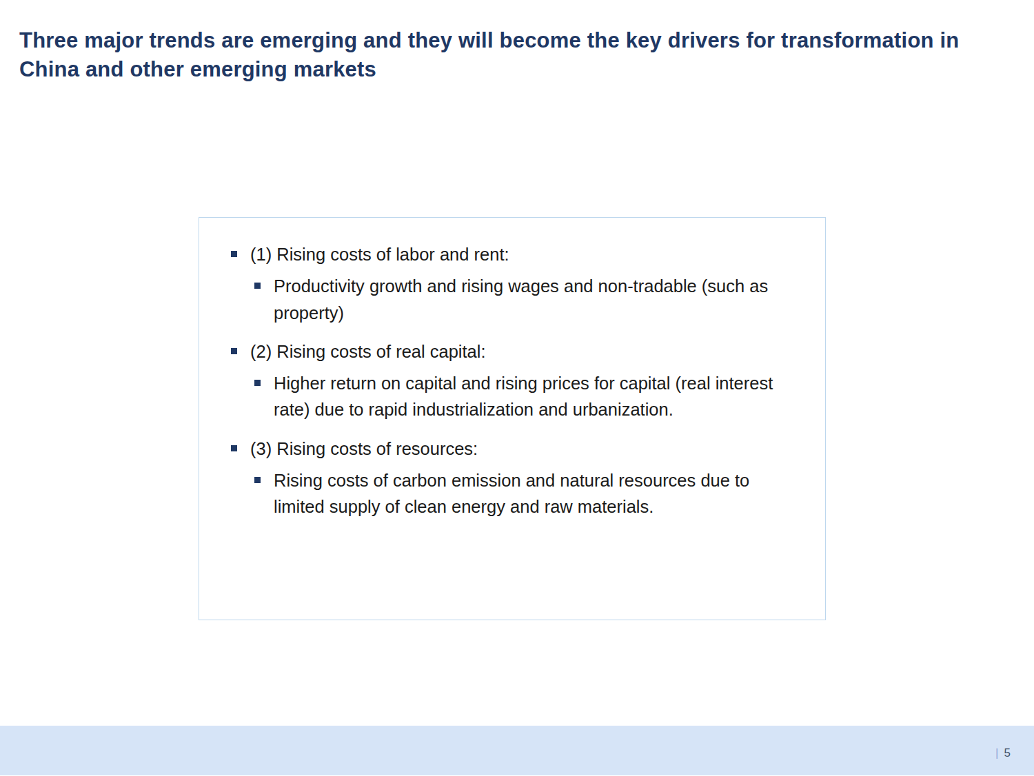Three major trends are emerging and they will become the key drivers for transformation in China and other emerging markets
(1) Rising costs of labor and rent:
Productivity growth and rising wages and non-tradable (such as property)
(2) Rising costs of real capital:
Higher return on capital and rising prices for capital (real interest rate) due to rapid industrialization and urbanization.
(3) Rising costs of resources:
Rising costs of carbon emission and natural resources due to limited supply of clean energy and raw materials.
|5